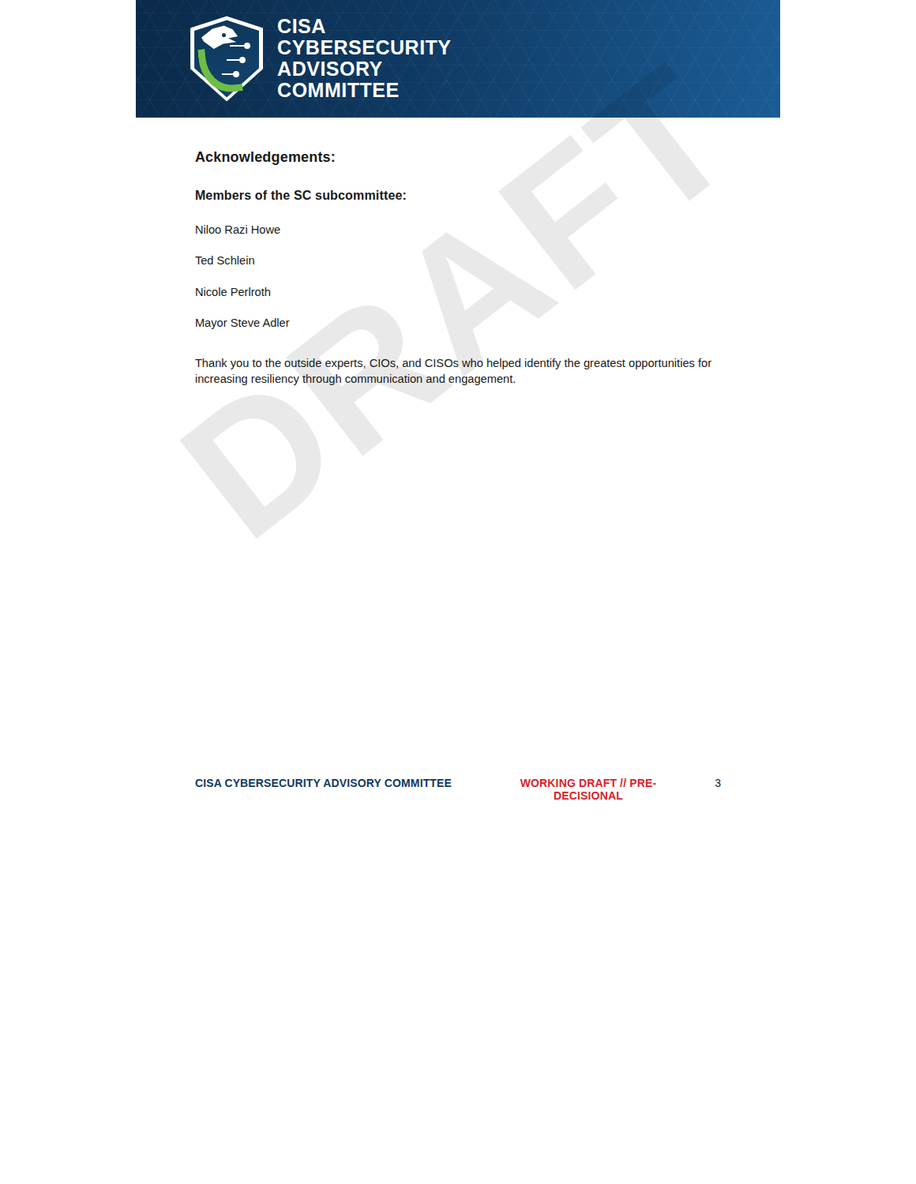CISA Cybersecurity Advisory Committee
DRAFT
Acknowledgements:
Members of the SC subcommittee:
Niloo Razi Howe
Ted Schlein
Nicole Perlroth
Mayor Steve Adler
Thank you to the outside experts, CIOs, and CISOs who helped identify the greatest opportunities for increasing resiliency through communication and engagement.
CISA CYBERSECURITY ADVISORY COMMITTEE
WORKING DRAFT // PRE-DECISIONAL
3